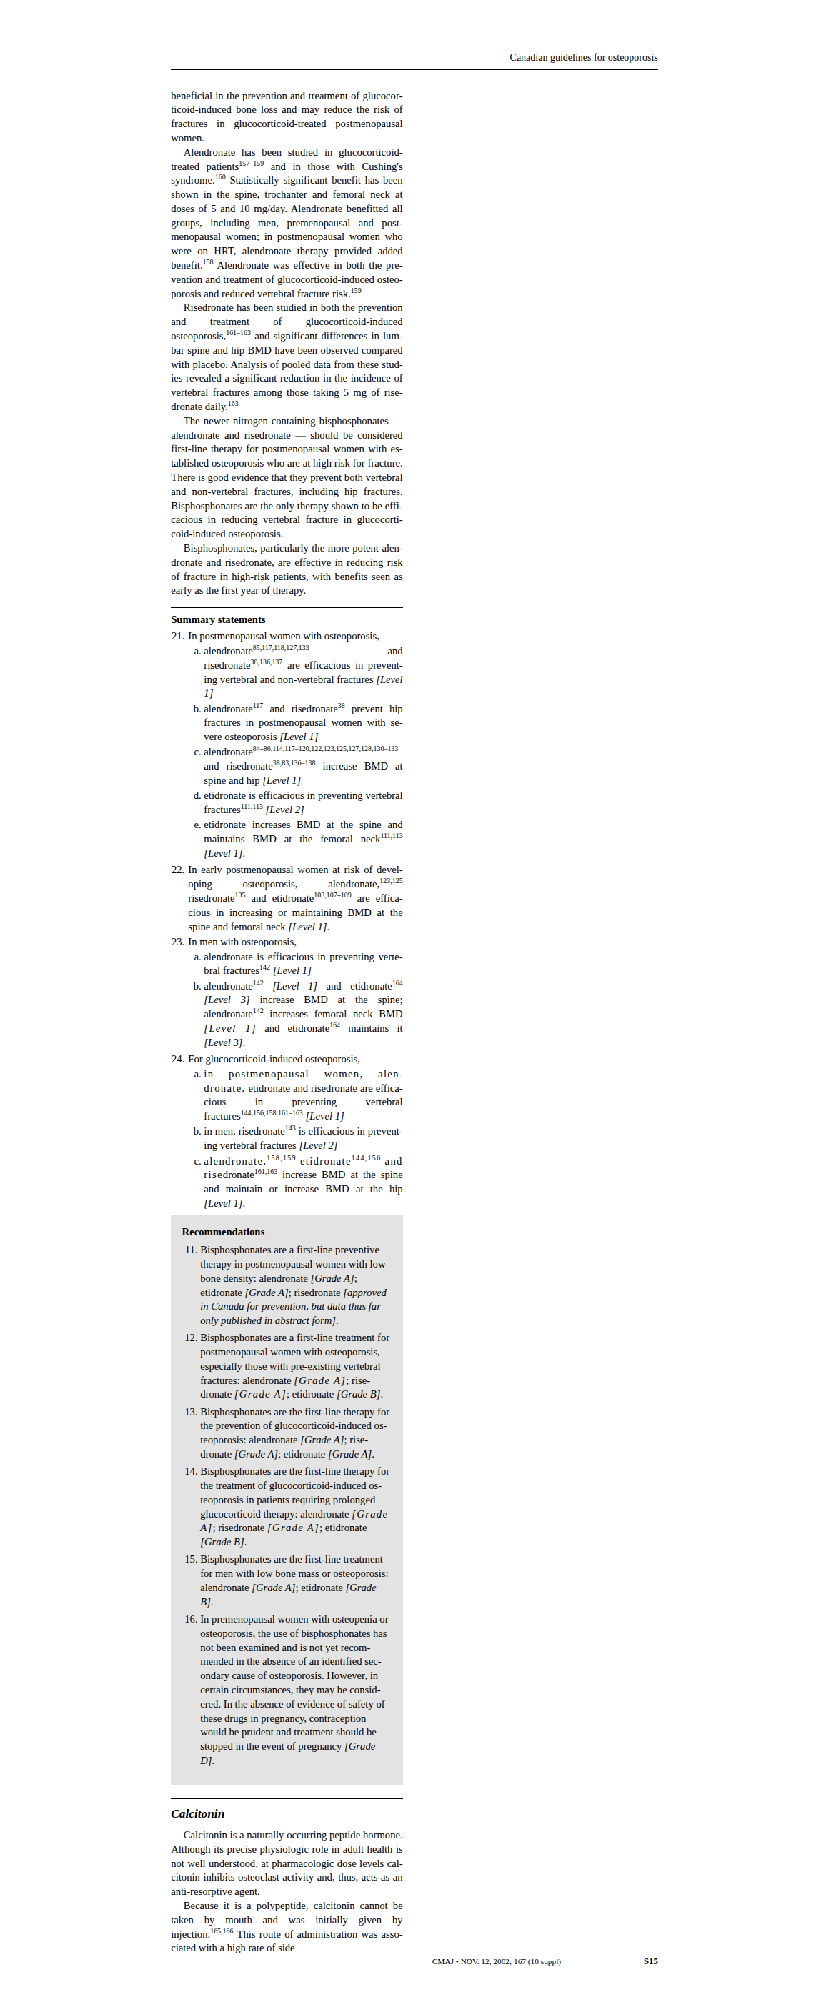Canadian guidelines for osteoporosis
beneficial in the prevention and treatment of glucocorticoid-induced bone loss and may reduce the risk of fractures in glucocorticoid-treated postmenopausal women.
Alendronate has been studied in glucocorticoid-treated patients157–159 and in those with Cushing's syndrome.160 Statistically significant benefit has been shown in the spine, trochanter and femoral neck at doses of 5 and 10 mg/day. Alendronate benefitted all groups, including men, premenopausal and postmenopausal women; in postmenopausal women who were on HRT, alendronate therapy provided added benefit.158 Alendronate was effective in both the prevention and treatment of glucocorticoid-induced osteoporosis and reduced vertebral fracture risk.159
Risedronate has been studied in both the prevention and treatment of glucocorticoid-induced osteoporosis,161–163 and significant differences in lumbar spine and hip BMD have been observed compared with placebo. Analysis of pooled data from these studies revealed a significant reduction in the incidence of vertebral fractures among those taking 5 mg of risedronate daily.163
The newer nitrogen-containing bisphosphonates — alendronate and risedronate — should be considered first-line therapy for postmenopausal women with established osteoporosis who are at high risk for fracture. There is good evidence that they prevent both vertebral and non-vertebral fractures, including hip fractures. Bisphosphonates are the only therapy shown to be efficacious in reducing vertebral fracture in glucocorticoid-induced osteoporosis.
Bisphosphonates, particularly the more potent alendronate and risedronate, are effective in reducing risk of fracture in high-risk patients, with benefits seen as early as the first year of therapy.
Summary statements
In postmenopausal women with osteoporosis,
alendronate85,117,118,127,133 and risedronate38,136,137 are efficacious in preventing vertebral and non-vertebral fractures [Level 1]
alendronate117 and risedronate38 prevent hip fractures in postmenopausal women with severe osteoporosis [Level 1]
alendronate84–86,114,117–120,122,123,125,127,128,130–133 and risedronate38,83,136–138 increase BMD at spine and hip [Level 1]
etidronate is efficacious in preventing vertebral fractures111,113 [Level 2]
etidronate increases BMD at the spine and maintains BMD at the femoral neck111,113 [Level 1].
In early postmenopausal women at risk of developing osteoporosis, alendronate,123,125 risedronate135 and etidronate103,107–109 are efficacious in increasing or maintaining BMD at the spine and femoral neck [Level 1].
In men with osteoporosis,
alendronate is efficacious in preventing vertebral fractures142 [Level 1]
alendronate142 [Level 1] and etidronate164 [Level 3] increase BMD at the spine; alendronate142 increases femoral neck BMD [Level 1] and etidronate164 maintains it [Level 3].
For glucocorticoid-induced osteoporosis,
in postmenopausal women, alendronate, etidronate and risedronate are efficacious in preventing vertebral fractures144,156,158,161–163 [Level 1]
in men, risedronate143 is efficacious in preventing vertebral fractures [Level 2]
alendronate,158,159 etidronate144,156 and risedronate161,163 increase BMD at the spine and maintain or increase BMD at the hip [Level 1].
Recommendations
Bisphosphonates are a first-line preventive therapy in postmenopausal women with low bone density: alendronate [Grade A]; etidronate [Grade A]; risedronate [approved in Canada for prevention, but data thus far only published in abstract form].
Bisphosphonates are a first-line treatment for postmenopausal women with osteoporosis, especially those with pre-existing vertebral fractures: alendronate [Grade A]; risedronate [Grade A]; etidronate [Grade B].
Bisphosphonates are the first-line therapy for the prevention of glucocorticoid-induced osteoporosis: alendronate [Grade A]; risedronate [Grade A]; etidronate [Grade A].
Bisphosphonates are the first-line therapy for the treatment of glucocorticoid-induced osteoporosis in patients requiring prolonged glucocorticoid therapy: alendronate [Grade A]; risedronate [Grade A]; etidronate [Grade B].
Bisphosphonates are the first-line treatment for men with low bone mass or osteoporosis: alendronate [Grade A]; etidronate [Grade B].
In premenopausal women with osteopenia or osteoporosis, the use of bisphosphonates has not been examined and is not yet recommended in the absence of an identified secondary cause of osteoporosis. However, in certain circumstances, they may be considered. In the absence of evidence of safety of these drugs in pregnancy, contraception would be prudent and treatment should be stopped in the event of pregnancy [Grade D].
Calcitonin
Calcitonin is a naturally occurring peptide hormone. Although its precise physiologic role in adult health is not well understood, at pharmacologic dose levels calcitonin inhibits osteoclast activity and, thus, acts as an anti-resorptive agent.
Because it is a polypeptide, calcitonin cannot be taken by mouth and was initially given by injection.165,166 This route of administration was associated with a high rate of side
CMAJ • NOV. 12, 2002; 167 (10 suppl) S15